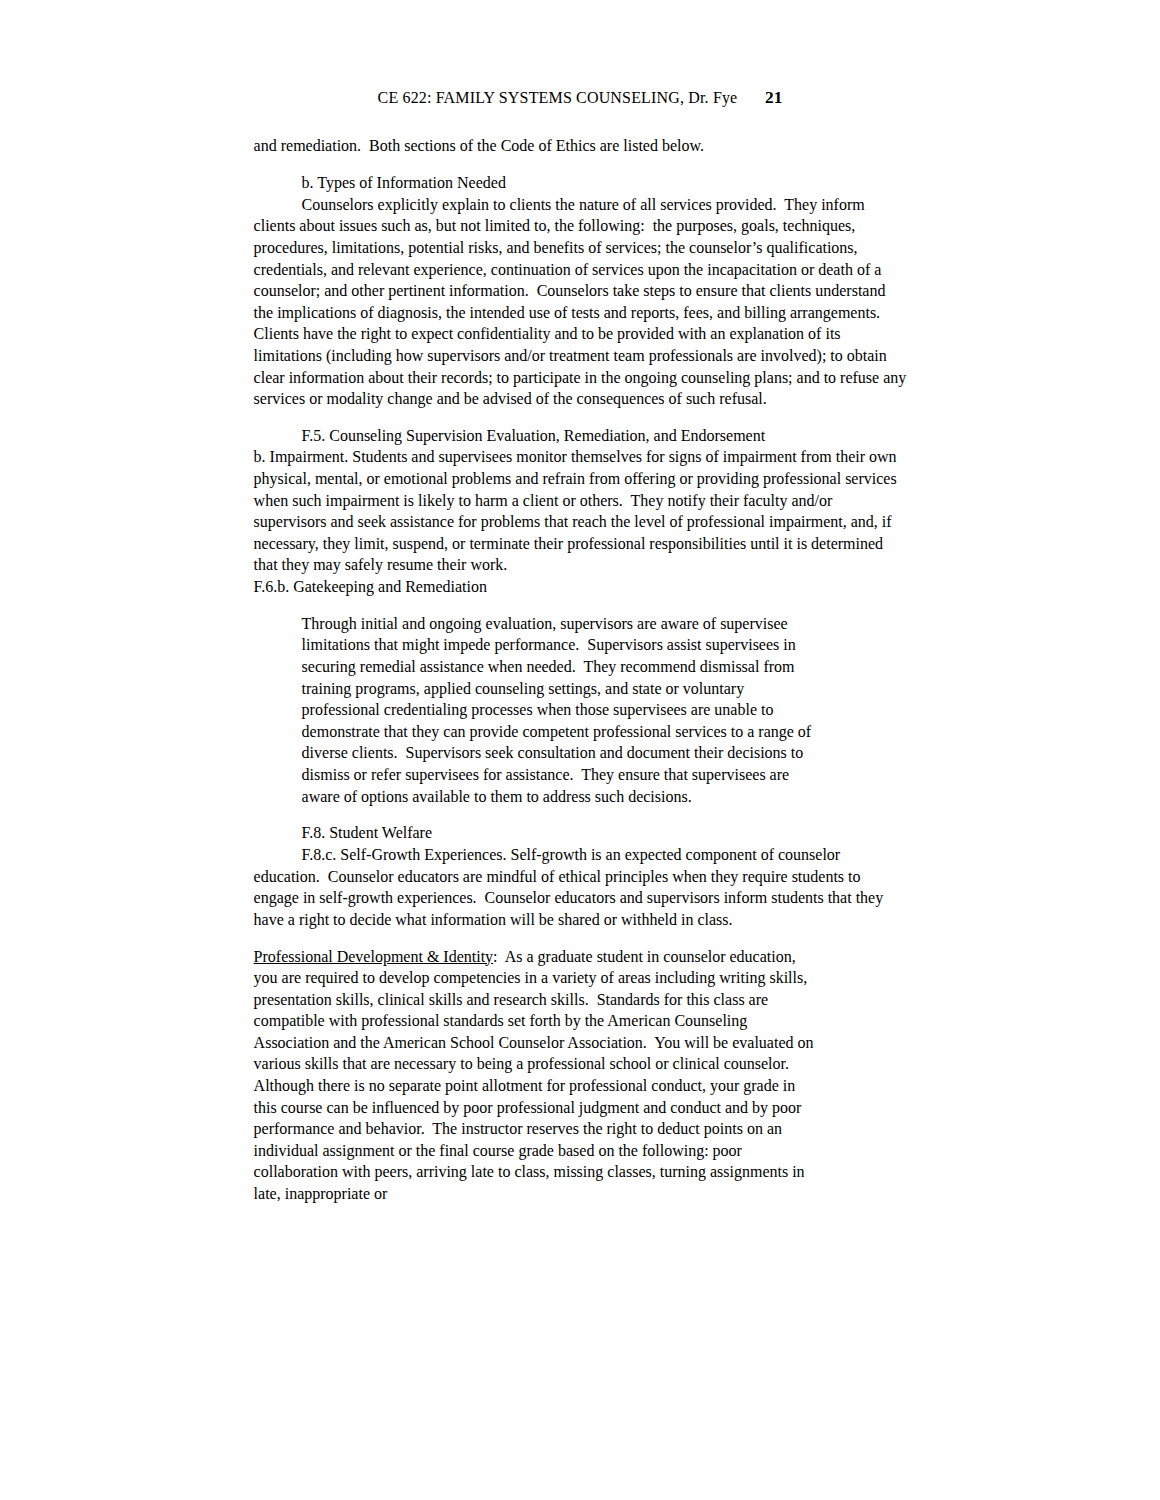CE 622: FAMILY SYSTEMS COUNSELING, Dr. Fye 21
and remediation. Both sections of the Code of Ethics are listed below.
b. Types of Information Needed
Counselors explicitly explain to clients the nature of all services provided. They inform clients about issues such as, but not limited to, the following: the purposes, goals, techniques, procedures, limitations, potential risks, and benefits of services; the counselor’s qualifications, credentials, and relevant experience, continuation of services upon the incapacitation or death of a counselor; and other pertinent information. Counselors take steps to ensure that clients understand the implications of diagnosis, the intended use of tests and reports, fees, and billing arrangements. Clients have the right to expect confidentiality and to be provided with an explanation of its limitations (including how supervisors and/or treatment team professionals are involved); to obtain clear information about their records; to participate in the ongoing counseling plans; and to refuse any services or modality change and be advised of the consequences of such refusal.
F.5. Counseling Supervision Evaluation, Remediation, and Endorsement
b. Impairment. Students and supervisees monitor themselves for signs of impairment from their own physical, mental, or emotional problems and refrain from offering or providing professional services when such impairment is likely to harm a client or others. They notify their faculty and/or supervisors and seek assistance for problems that reach the level of professional impairment, and, if necessary, they limit, suspend, or terminate their professional responsibilities until it is determined that they may safely resume their work.
F.6.b. Gatekeeping and Remediation
Through initial and ongoing evaluation, supervisors are aware of supervisee limitations that might impede performance. Supervisors assist supervisees in securing remedial assistance when needed. They recommend dismissal from training programs, applied counseling settings, and state or voluntary professional credentialing processes when those supervisees are unable to demonstrate that they can provide competent professional services to a range of diverse clients. Supervisors seek consultation and document their decisions to dismiss or refer supervisees for assistance. They ensure that supervisees are aware of options available to them to address such decisions.
F.8. Student Welfare
F.8.c. Self-Growth Experiences. Self-growth is an expected component of counselor education. Counselor educators are mindful of ethical principles when they require students to engage in self-growth experiences. Counselor educators and supervisors inform students that they have a right to decide what information will be shared or withheld in class.
Professional Development & Identity: As a graduate student in counselor education, you are required to develop competencies in a variety of areas including writing skills, presentation skills, clinical skills and research skills. Standards for this class are compatible with professional standards set forth by the American Counseling Association and the American School Counselor Association. You will be evaluated on various skills that are necessary to being a professional school or clinical counselor. Although there is no separate point allotment for professional conduct, your grade in this course can be influenced by poor professional judgment and conduct and by poor performance and behavior. The instructor reserves the right to deduct points on an individual assignment or the final course grade based on the following: poor collaboration with peers, arriving late to class, missing classes, turning assignments in late, inappropriate or